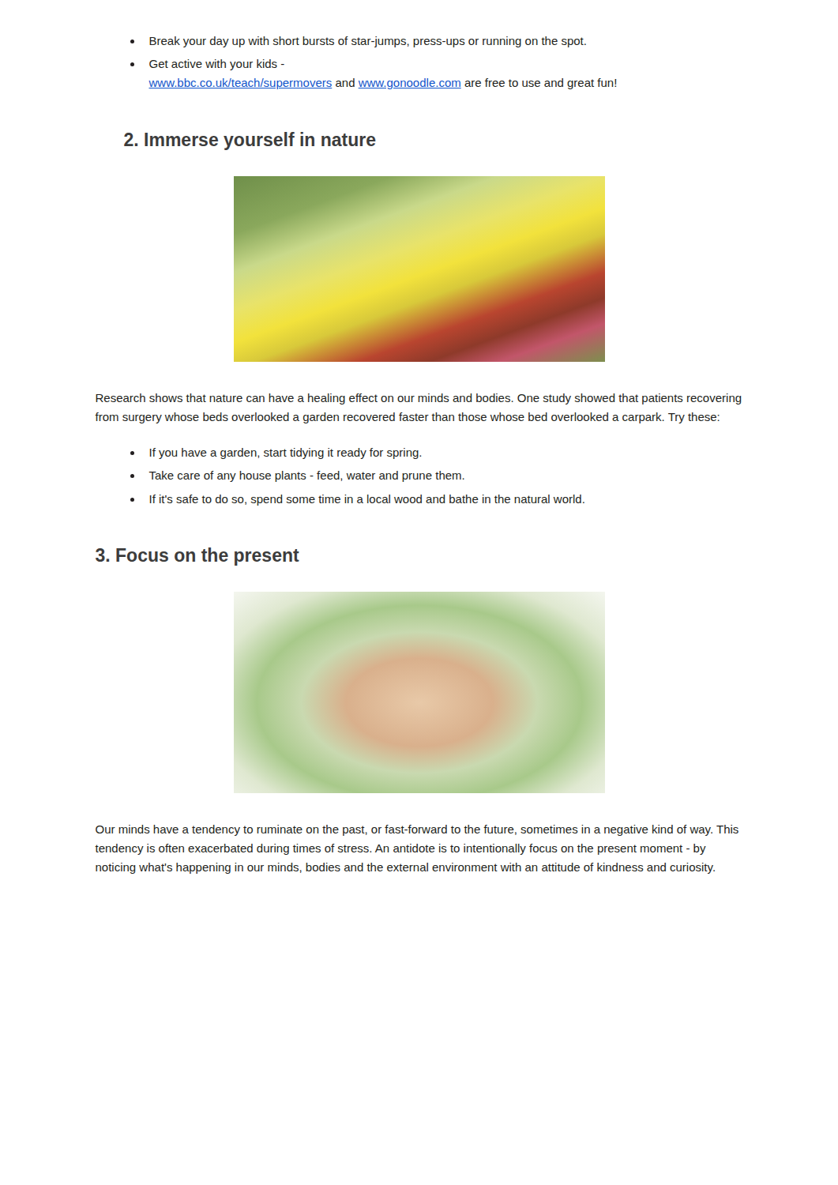Break your day up with short bursts of star-jumps, press-ups or running on the spot.
Get active with your kids -
www.bbc.co.uk/teach/supermovers and www.gonoodle.com are free to use and great fun!
2. Immerse yourself in nature
Research shows that nature can have a healing effect on our minds and bodies. One study showed that patients recovering from surgery whose beds overlooked a garden recovered faster than those whose bed overlooked a carpark. Try these:
If you have a garden, start tidying it ready for spring.
Take care of any house plants - feed, water and prune them.
If it's safe to do so, spend some time in a local wood and bathe in the natural world.
3. Focus on the present
Our minds have a tendency to ruminate on the past, or fast-forward to the future, sometimes in a negative kind of way. This tendency is often exacerbated during times of stress. An antidote is to intentionally focus on the present moment - by noticing what's happening in our minds, bodies and the external environment with an attitude of kindness and curiosity.